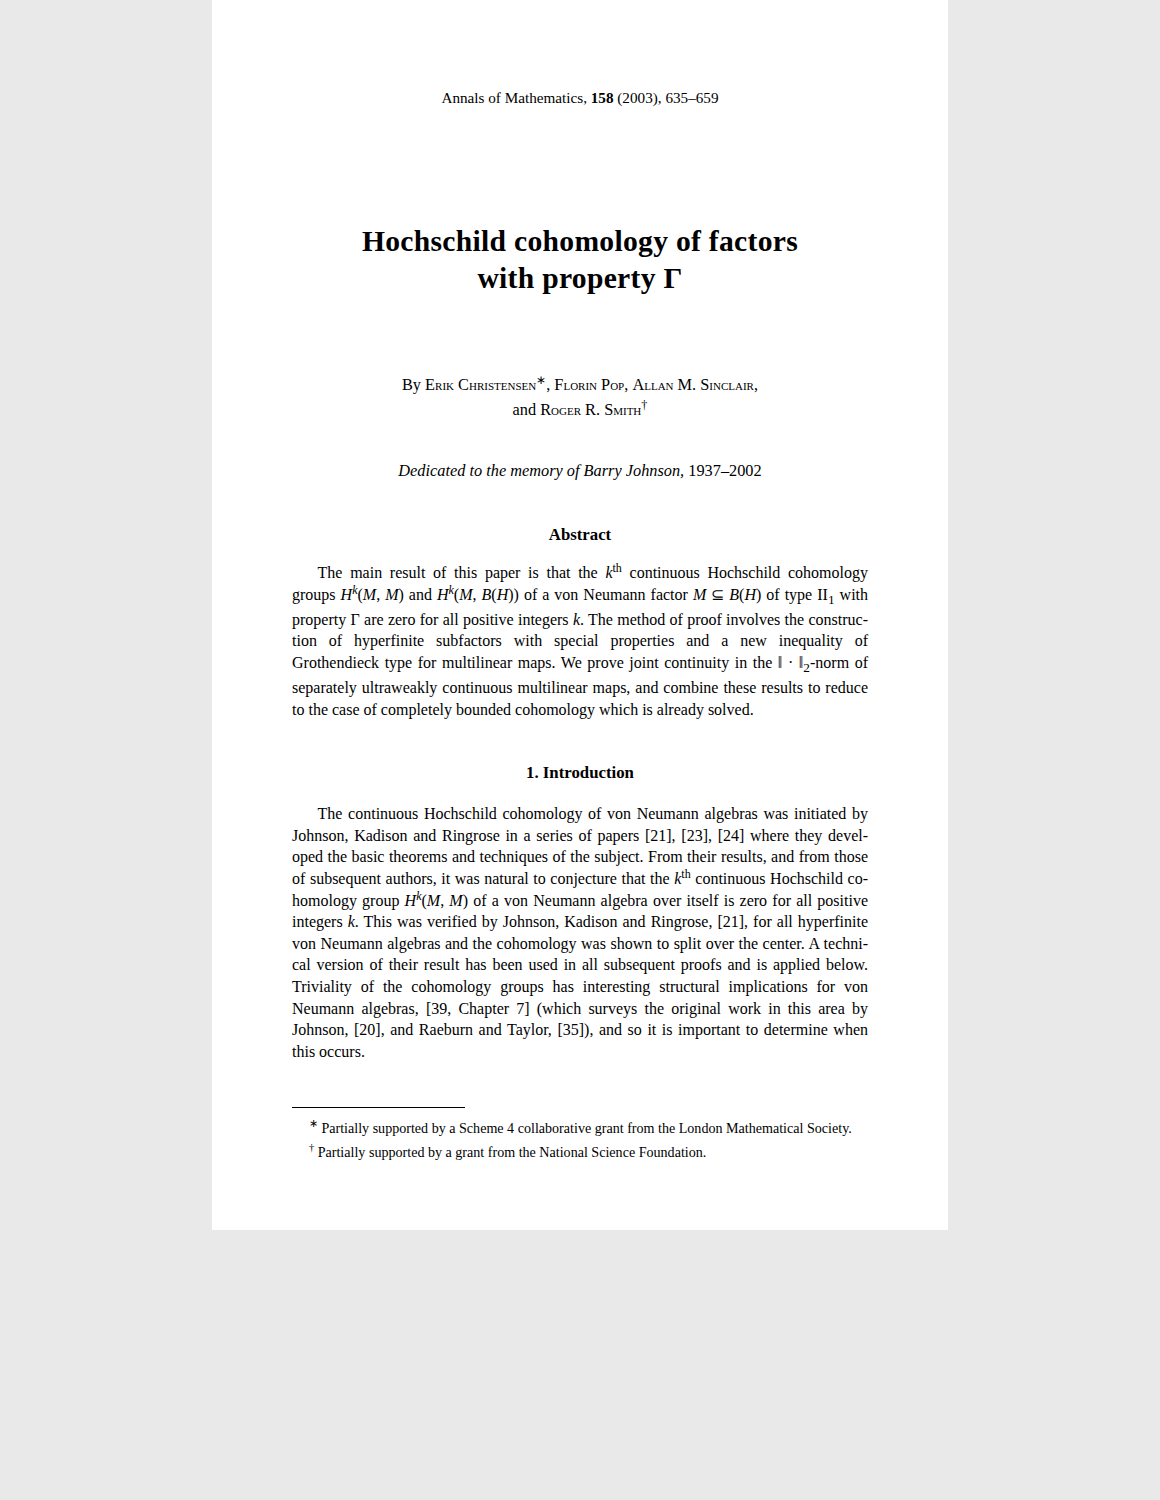Annals of Mathematics, 158 (2003), 635–659
Hochschild cohomology of factors
with property Γ
By Erik Christensen∗, Florin Pop, Allan M. Sinclair,
and Roger R. Smith†
Dedicated to the memory of Barry Johnson, 1937–2002
Abstract
The main result of this paper is that the kth continuous Hochschild cohomology groups Hk(M, M) and Hk(M, B(H)) of a von Neumann factor M ⊆ B(H) of type II1 with property Γ are zero for all positive integers k. The method of proof involves the construction of hyperfinite subfactors with special properties and a new inequality of Grothendieck type for multilinear maps. We prove joint continuity in the ‖ · ‖2-norm of separately ultraweakly continuous multilinear maps, and combine these results to reduce to the case of completely bounded cohomology which is already solved.
1. Introduction
The continuous Hochschild cohomology of von Neumann algebras was initiated by Johnson, Kadison and Ringrose in a series of papers [21], [23], [24] where they developed the basic theorems and techniques of the subject. From their results, and from those of subsequent authors, it was natural to conjecture that the kth continuous Hochschild cohomology group Hk(M, M) of a von Neumann algebra over itself is zero for all positive integers k. This was verified by Johnson, Kadison and Ringrose, [21], for all hyperfinite von Neumann algebras and the cohomology was shown to split over the center. A technical version of their result has been used in all subsequent proofs and is applied below. Triviality of the cohomology groups has interesting structural implications for von Neumann algebras, [39, Chapter 7] (which surveys the original work in this area by Johnson, [20], and Raeburn and Taylor, [35]), and so it is important to determine when this occurs.
∗ Partially supported by a Scheme 4 collaborative grant from the London Mathematical Society.
† Partially supported by a grant from the National Science Foundation.